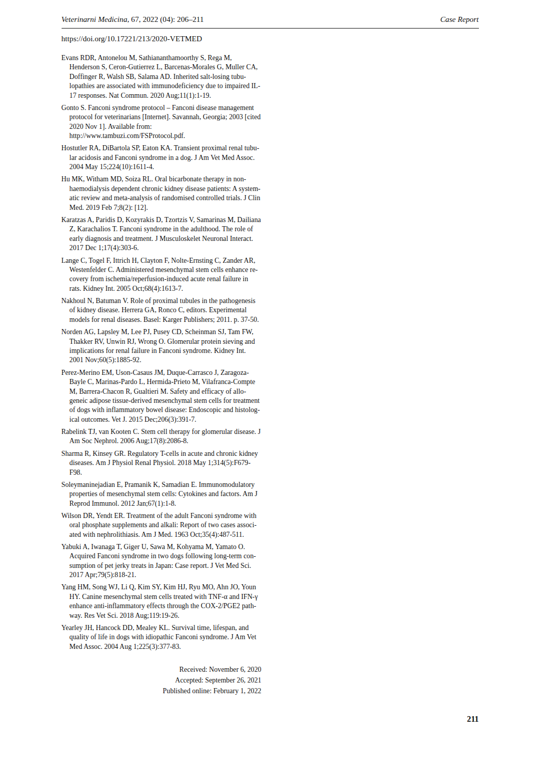Veterinarni Medicina, 67, 2022 (04): 206–211
Case Report
https://doi.org/10.17221/213/2020-VETMED
Evans RDR, Antonelou M, Sathiananthamoorthy S, Rega M, Henderson S, Ceron-Gutierrez L, Barcenas-Morales G, Muller CA, Doffinger R, Walsh SB, Salama AD. Inherited salt-losing tubulopathies are associated with immunodeficiency due to impaired IL-17 responses. Nat Commun. 2020 Aug;11(1):1-19.
Gonto S. Fanconi syndrome protocol – Fanconi disease management protocol for veterinarians [Internet]. Savannah, Georgia; 2003 [cited 2020 Nov 1]. Available from: http://www.tambuzi.com/FSProtocol.pdf.
Hostutler RA, DiBartola SP, Eaton KA. Transient proximal renal tubular acidosis and Fanconi syndrome in a dog. J Am Vet Med Assoc. 2004 May 15;224(10):1611-4.
Hu MK, Witham MD, Soiza RL. Oral bicarbonate therapy in non-haemodialysis dependent chronic kidney disease patients: A systematic review and meta-analysis of randomised controlled trials. J Clin Med. 2019 Feb 7;8(2): [12].
Karatzas A, Paridis D, Kozyrakis D, Tzortzis V, Samarinas M, Dailiana Z, Karachalios T. Fanconi syndrome in the adulthood. The role of early diagnosis and treatment. J Musculoskelet Neuronal Interact. 2017 Dec 1;17(4):303-6.
Lange C, Togel F, Ittrich H, Clayton F, Nolte-Ernsting C, Zander AR, Westenfelder C. Administered mesenchymal stem cells enhance recovery from ischemia/reperfusion-induced acute renal failure in rats. Kidney Int. 2005 Oct;68(4):1613-7.
Nakhoul N, Batuman V. Role of proximal tubules in the pathogenesis of kidney disease. Herrera GA, Ronco C, editors. Experimental models for renal diseases. Basel: Karger Publishers; 2011. p. 37-50.
Norden AG, Lapsley M, Lee PJ, Pusey CD, Scheinman SJ, Tam FW, Thakker RV, Unwin RJ, Wrong O. Glomerular protein sieving and implications for renal failure in Fanconi syndrome. Kidney Int. 2001 Nov;60(5):1885-92.
Perez-Merino EM, Uson-Casaus JM, Duque-Carrasco J, Zaragoza-Bayle C, Marinas-Pardo L, Hermida-Prieto M, Vilafranca-Compte M, Barrera-Chacon R, Gualtieri M. Safety and efficacy of allogeneic adipose tissue-derived mesenchymal stem cells for treatment of dogs with inflammatory bowel disease: Endoscopic and histological outcomes. Vet J. 2015 Dec;206(3):391-7.
Rabelink TJ, van Kooten C. Stem cell therapy for glomerular disease. J Am Soc Nephrol. 2006 Aug;17(8):2086-8.
Sharma R, Kinsey GR. Regulatory T-cells in acute and chronic kidney diseases. Am J Physiol Renal Physiol. 2018 May 1;314(5):F679-F98.
Soleymaninejadian E, Pramanik K, Samadian E. Immunomodulatory properties of mesenchymal stem cells: Cytokines and factors. Am J Reprod Immunol. 2012 Jan;67(1):1-8.
Wilson DR, Yendt ER. Treatment of the adult Fanconi syndrome with oral phosphate supplements and alkali: Report of two cases associated with nephrolithiasis. Am J Med. 1963 Oct;35(4):487-511.
Yabuki A, Iwanaga T, Giger U, Sawa M, Kohyama M, Yamato O. Acquired Fanconi syndrome in two dogs following long-term consumption of pet jerky treats in Japan: Case report. J Vet Med Sci. 2017 Apr;79(5):818-21.
Yang HM, Song WJ, Li Q, Kim SY, Kim HJ, Ryu MO, Ahn JO, Youn HY. Canine mesenchymal stem cells treated with TNF-α and IFN-γ enhance anti-inflammatory effects through the COX-2/PGE2 pathway. Res Vet Sci. 2018 Aug;119:19-26.
Yearley JH, Hancock DD, Mealey KL. Survival time, lifespan, and quality of life in dogs with idiopathic Fanconi syndrome. J Am Vet Med Assoc. 2004 Aug 1;225(3):377-83.
Received: November 6, 2020
Accepted: September 26, 2021
Published online: February 1, 2022
211